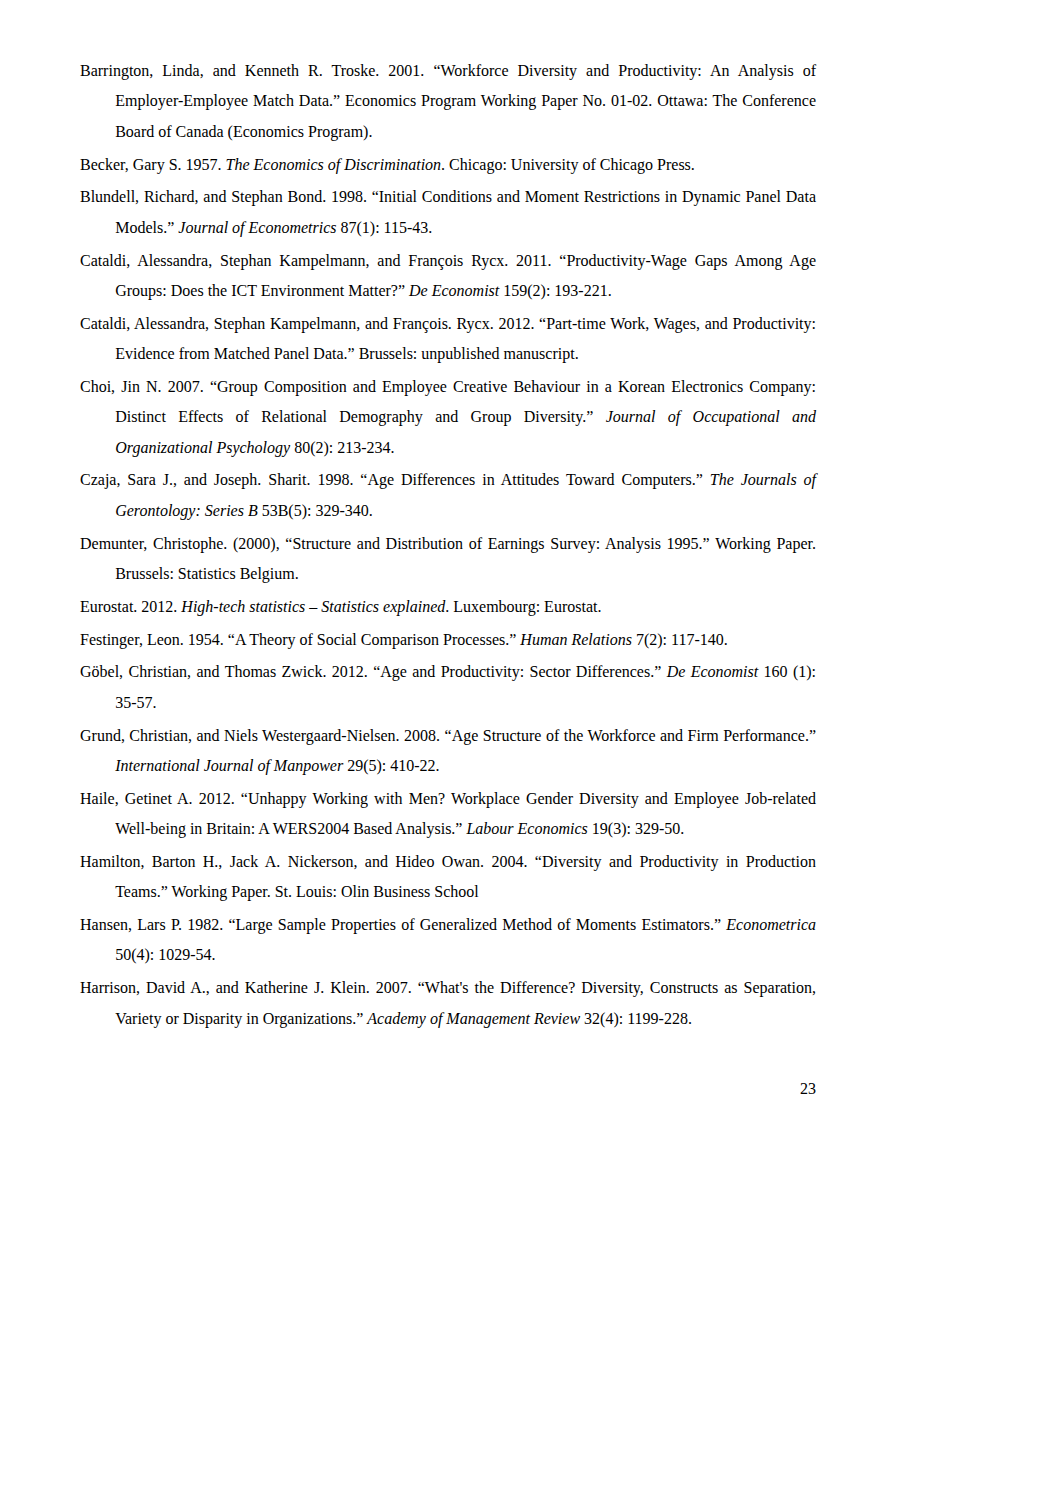Barrington, Linda, and Kenneth R. Troske. 2001. “Workforce Diversity and Productivity: An Analysis of Employer-Employee Match Data.” Economics Program Working Paper No. 01-02. Ottawa: The Conference Board of Canada (Economics Program).
Becker, Gary S. 1957. The Economics of Discrimination. Chicago: University of Chicago Press.
Blundell, Richard, and Stephan Bond. 1998. “Initial Conditions and Moment Restrictions in Dynamic Panel Data Models.” Journal of Econometrics 87(1): 115-43.
Cataldi, Alessandra, Stephan Kampelmann, and François Rycx. 2011. “Productivity-Wage Gaps Among Age Groups: Does the ICT Environment Matter?” De Economist 159(2): 193-221.
Cataldi, Alessandra, Stephan Kampelmann, and François. Rycx. 2012. “Part-time Work, Wages, and Productivity: Evidence from Matched Panel Data.” Brussels: unpublished manuscript.
Choi, Jin N. 2007. “Group Composition and Employee Creative Behaviour in a Korean Electronics Company: Distinct Effects of Relational Demography and Group Diversity.” Journal of Occupational and Organizational Psychology 80(2): 213-234.
Czaja, Sara J., and Joseph. Sharit. 1998. “Age Differences in Attitudes Toward Computers.” The Journals of Gerontology: Series B 53B(5): 329-340.
Demunter, Christophe. (2000), “Structure and Distribution of Earnings Survey: Analysis 1995.” Working Paper. Brussels: Statistics Belgium.
Eurostat. 2012. High-tech statistics – Statistics explained. Luxembourg: Eurostat.
Festinger, Leon. 1954. “A Theory of Social Comparison Processes.” Human Relations 7(2): 117-140.
Göbel, Christian, and Thomas Zwick. 2012. “Age and Productivity: Sector Differences.” De Economist 160 (1): 35-57.
Grund, Christian, and Niels Westergaard-Nielsen. 2008. “Age Structure of the Workforce and Firm Performance.” International Journal of Manpower 29(5): 410-22.
Haile, Getinet A. 2012. “Unhappy Working with Men? Workplace Gender Diversity and Employee Job-related Well-being in Britain: A WERS2004 Based Analysis.” Labour Economics 19(3): 329-50.
Hamilton, Barton H., Jack A. Nickerson, and Hideo Owan. 2004. “Diversity and Productivity in Production Teams.” Working Paper. St. Louis: Olin Business School
Hansen, Lars P. 1982. “Large Sample Properties of Generalized Method of Moments Estimators.” Econometrica 50(4): 1029-54.
Harrison, David A., and Katherine J. Klein. 2007. “What's the Difference? Diversity, Constructs as Separation, Variety or Disparity in Organizations.” Academy of Management Review 32(4): 1199-228.
23